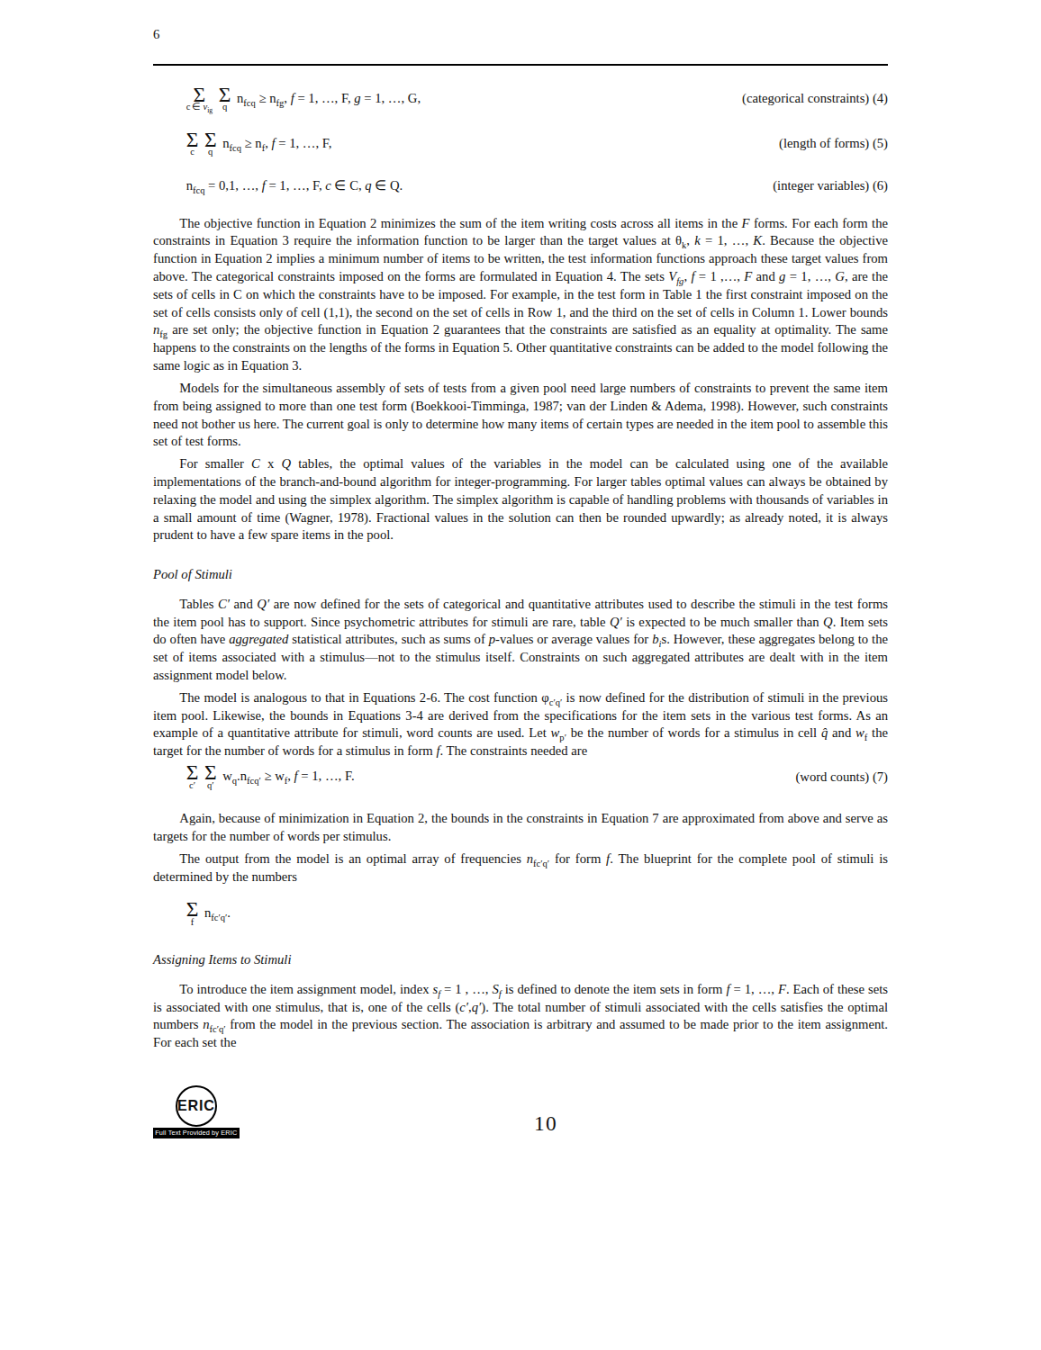6
Σc ∈ vig Σq nfcq ≥ nfg, f = 1, …, F, g = 1, …, G,
(categorical constraints) (4)
Σc Σq nfcq ≥ nf, f = 1, …, F,
(length of forms) (5)
nfcq = 0,1, …, f = 1, …, F, c ∈ C, q ∈ Q.
(integer variables) (6)
The objective function in Equation 2 minimizes the sum of the item writing costs across all items in the F forms. For each form the constraints in Equation 3 require the information function to be larger than the target values at θk, k = 1, …, K. Because the objective function in Equation 2 implies a minimum number of items to be written, the test information functions approach these target values from above. The categorical constraints imposed on the forms are formulated in Equation 4. The sets Vfg, f = 1 ,…, F and g = 1, …, G, are the sets of cells in C on which the constraints have to be imposed. For example, in the test form in Table 1 the first constraint imposed on the set of cells consists only of cell (1,1), the second on the set of cells in Row 1, and the third on the set of cells in Column 1. Lower bounds nfg are set only; the objective function in Equation 2 guarantees that the constraints are satisfied as an equality at optimality. The same happens to the constraints on the lengths of the forms in Equation 5. Other quantitative constraints can be added to the model following the same logic as in Equation 3.
Models for the simultaneous assembly of sets of tests from a given pool need large numbers of constraints to prevent the same item from being assigned to more than one test form (Boekkooi-Timminga, 1987; van der Linden & Adema, 1998). However, such constraints need not bother us here. The current goal is only to determine how many items of certain types are needed in the item pool to assemble this set of test forms.
For smaller C x Q tables, the optimal values of the variables in the model can be calculated using one of the available implementations of the branch-and-bound algorithm for integer-programming. For larger tables optimal values can always be obtained by relaxing the model and using the simplex algorithm. The simplex algorithm is capable of handling problems with thousands of variables in a small amount of time (Wagner, 1978). Fractional values in the solution can then be rounded upwardly; as already noted, it is always prudent to have a few spare items in the pool.
Pool of Stimuli
Tables C′ and Q′ are now defined for the sets of categorical and quantitative attributes used to describe the stimuli in the test forms the item pool has to support. Since psychometric attributes for stimuli are rare, table Q′ is expected to be much smaller than Q. Item sets do often have aggregated statistical attributes, such as sums of p-values or average values for bis. However, these aggregates belong to the set of items associated with a stimulus—not to the stimulus itself. Constraints on such aggregated attributes are dealt with in the item assignment model below.
The model is analogous to that in Equations 2-6. The cost function φc′q′ is now defined for the distribution of stimuli in the previous item pool. Likewise, the bounds in Equations 3-4 are derived from the specifications for the item sets in the various test forms. As an example of a quantitative attribute for stimuli, word counts are used. Let wp′ be the number of words for a stimulus in cell q̂ and wf the target for the number of words for a stimulus in form f. The constraints needed are
Σc′ Σq′ wq.nfcq′ ≥ wf, f = 1, …, F.
(word counts) (7)
Again, because of minimization in Equation 2, the bounds in the constraints in Equation 7 are approximated from above and serve as targets for the number of words per stimulus.
The output from the model is an optimal array of frequencies nfc′q′ for form f. The blueprint for the complete pool of stimuli is determined by the numbers
Σf nfc′q′.
Assigning Items to Stimuli
To introduce the item assignment model, index sf = 1 , …, Sf is defined to denote the item sets in form f = 1, …, F. Each of these sets is associated with one stimulus, that is, one of the cells (c′,q′). The total number of stimuli associated with the cells satisfies the optimal numbers nfc′q′ from the model in the previous section. The association is arbitrary and assumed to be made prior to the item assignment. For each set the
ERIC Full Text Provided by ERIC
10